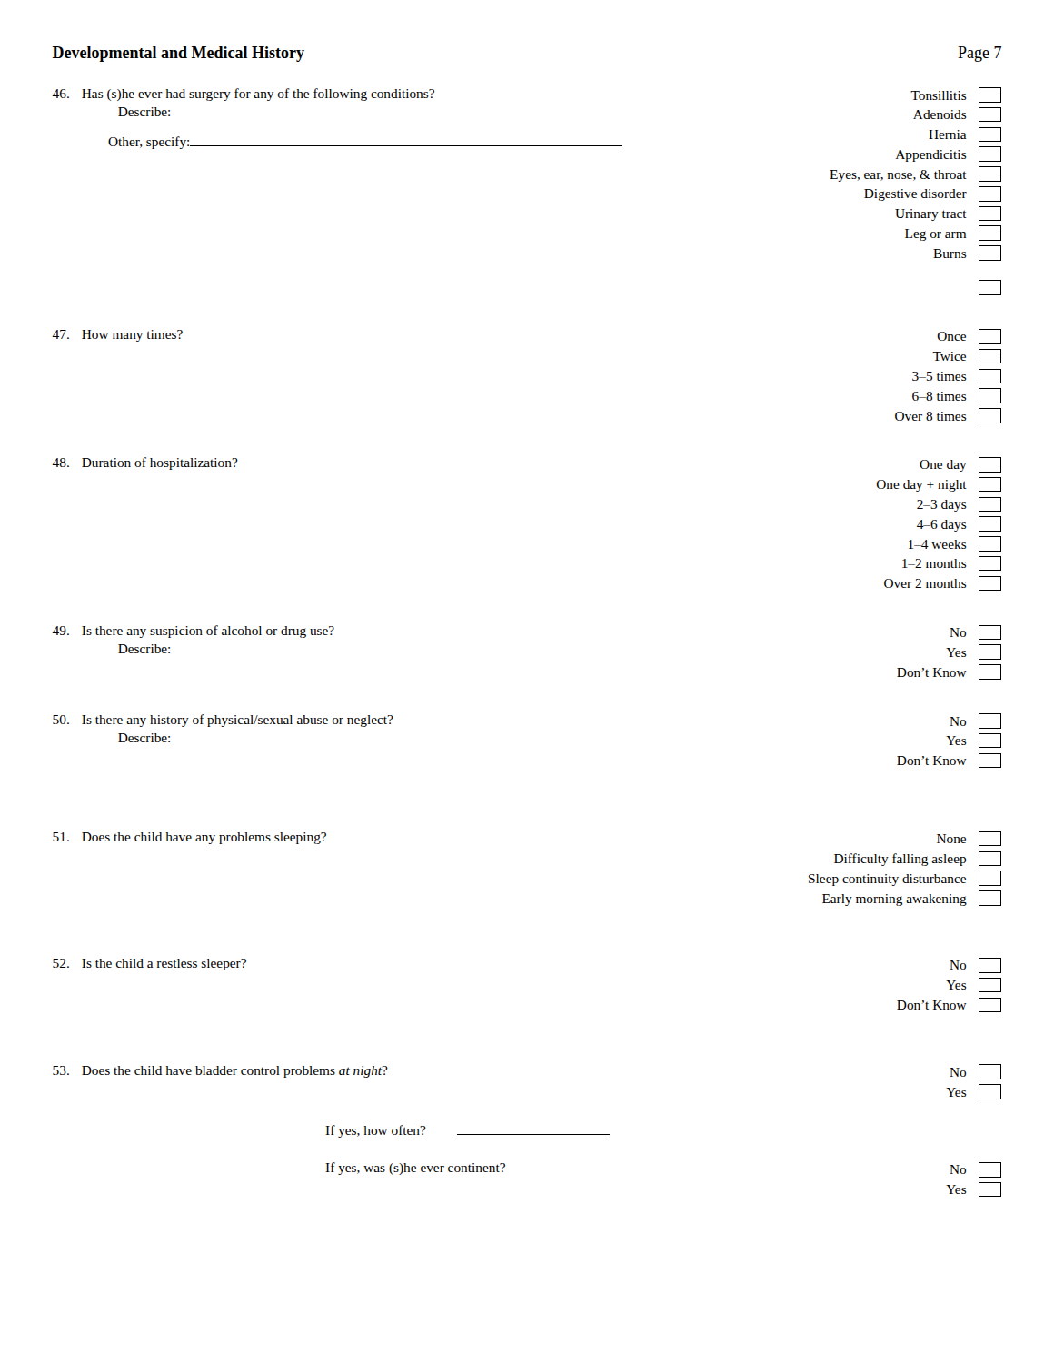Developmental and Medical History
Page 7
46.
Has (s)he ever had surgery for any of the following conditions?
Describe:
Other, specify:
Tonsillitis
Adenoids
Hernia
Appendicitis
Eyes, ear, nose, & throat
Digestive disorder
Urinary tract
Leg or arm
Burns
47.
How many times?
Once
Twice
3–5 times
6–8 times
Over 8 times
48.
Duration of hospitalization?
One day
One day + night
2–3 days
4–6 days
1–4 weeks
1–2 months
Over 2 months
49.
Is there any suspicion of alcohol or drug use?
Describe:
No
Yes
Don’t Know
50.
Is there any history of physical/sexual abuse or neglect?
Describe:
No
Yes
Don’t Know
51.
Does the child have any problems sleeping?
None
Difficulty falling asleep
Sleep continuity disturbance
Early morning awakening
52.
Is the child a restless sleeper?
No
Yes
Don’t Know
53.
Does the child have bladder control problems at night?
No
Yes
If yes, how often?
If yes, was (s)he ever continent?
No
Yes